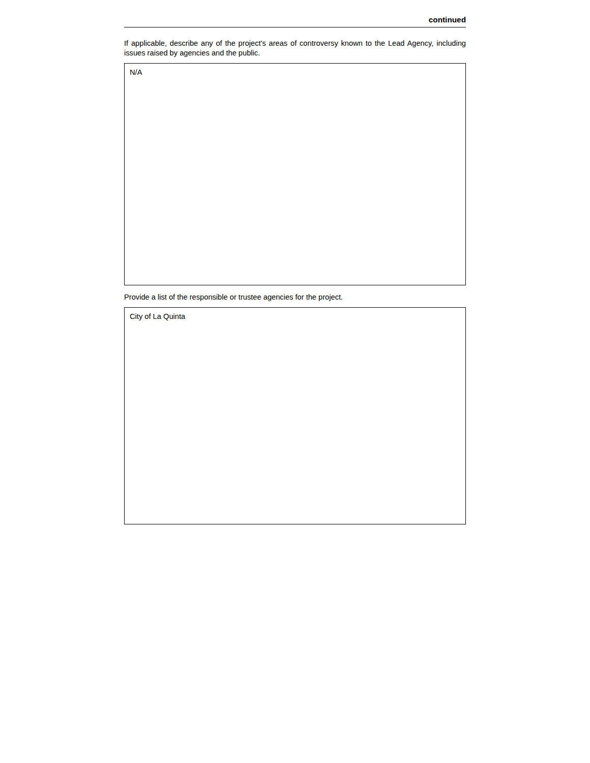continued
If applicable, describe any of the project's areas of controversy known to the Lead Agency, including issues raised by agencies and the public.
N/A
Provide a list of the responsible or trustee agencies for the project.
City of La Quinta